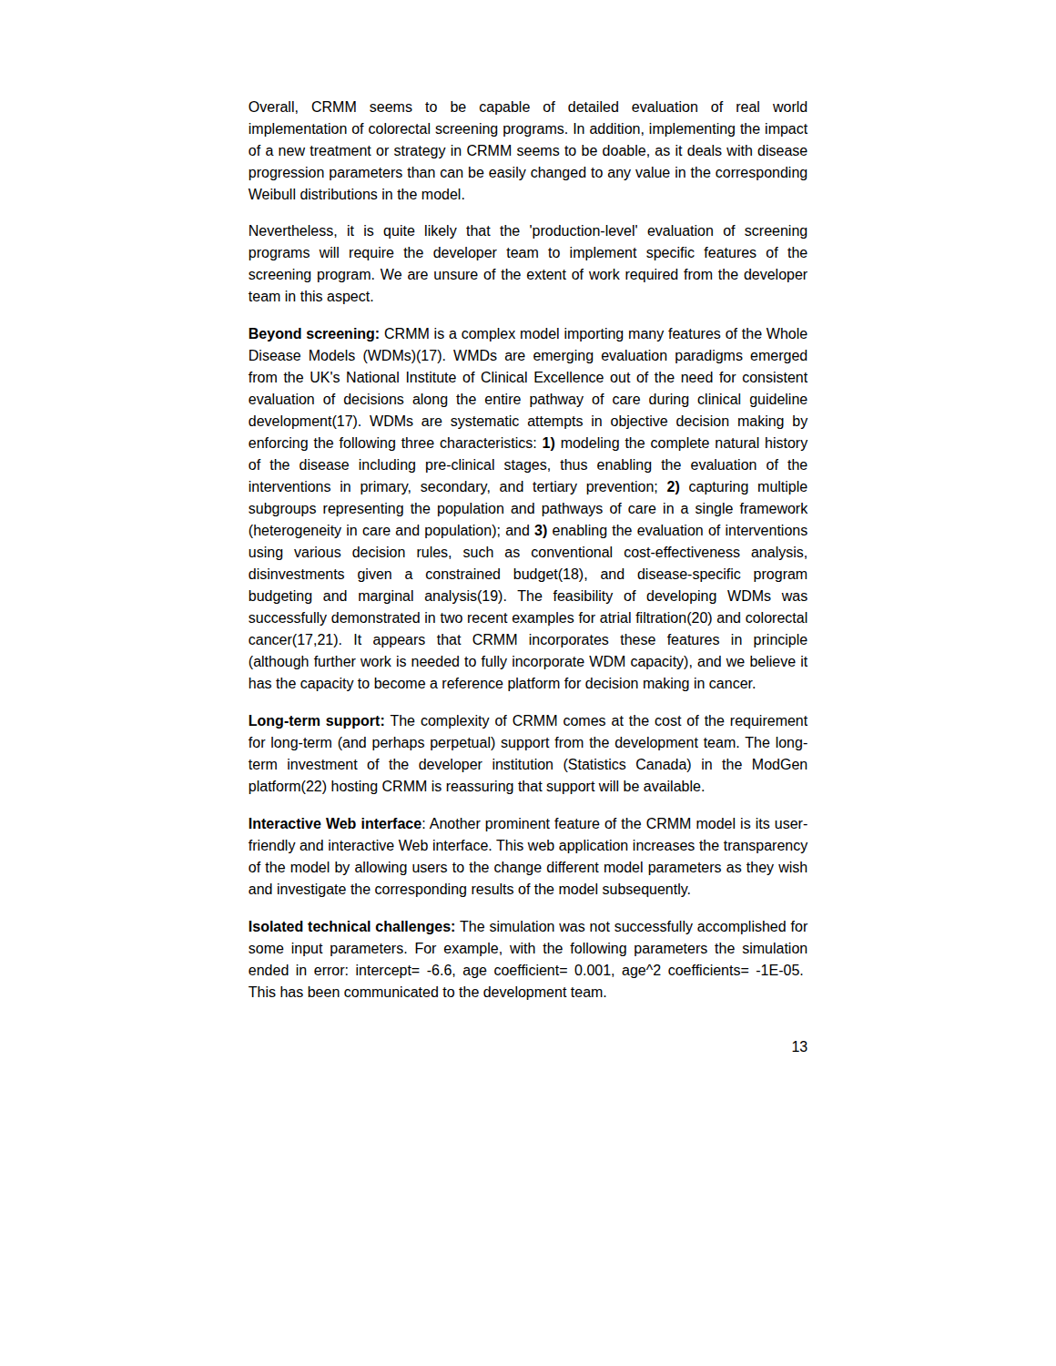Overall, CRMM seems to be capable of detailed evaluation of real world implementation of colorectal screening programs. In addition, implementing the impact of a new treatment or strategy in CRMM seems to be doable, as it deals with disease progression parameters than can be easily changed to any value in the corresponding Weibull distributions in the model.
Nevertheless, it is quite likely that the 'production-level' evaluation of screening programs will require the developer team to implement specific features of the screening program. We are unsure of the extent of work required from the developer team in this aspect.
Beyond screening: CRMM is a complex model importing many features of the Whole Disease Models (WDMs)(17). WMDs are emerging evaluation paradigms emerged from the UK's National Institute of Clinical Excellence out of the need for consistent evaluation of decisions along the entire pathway of care during clinical guideline development(17). WDMs are systematic attempts in objective decision making by enforcing the following three characteristics: 1) modeling the complete natural history of the disease including pre-clinical stages, thus enabling the evaluation of the interventions in primary, secondary, and tertiary prevention; 2) capturing multiple subgroups representing the population and pathways of care in a single framework (heterogeneity in care and population); and 3) enabling the evaluation of interventions using various decision rules, such as conventional cost-effectiveness analysis, disinvestments given a constrained budget(18), and disease-specific program budgeting and marginal analysis(19). The feasibility of developing WDMs was successfully demonstrated in two recent examples for atrial filtration(20) and colorectal cancer(17,21). It appears that CRMM incorporates these features in principle (although further work is needed to fully incorporate WDM capacity), and we believe it has the capacity to become a reference platform for decision making in cancer.
Long-term support: The complexity of CRMM comes at the cost of the requirement for long-term (and perhaps perpetual) support from the development team. The long-term investment of the developer institution (Statistics Canada) in the ModGen platform(22) hosting CRMM is reassuring that support will be available.
Interactive Web interface: Another prominent feature of the CRMM model is its user-friendly and interactive Web interface. This web application increases the transparency of the model by allowing users to the change different model parameters as they wish and investigate the corresponding results of the model subsequently.
Isolated technical challenges: The simulation was not successfully accomplished for some input parameters. For example, with the following parameters the simulation ended in error: intercept= -6.6, age coefficient= 0.001, age^2 coefficients= -1E-05. This has been communicated to the development team.
13